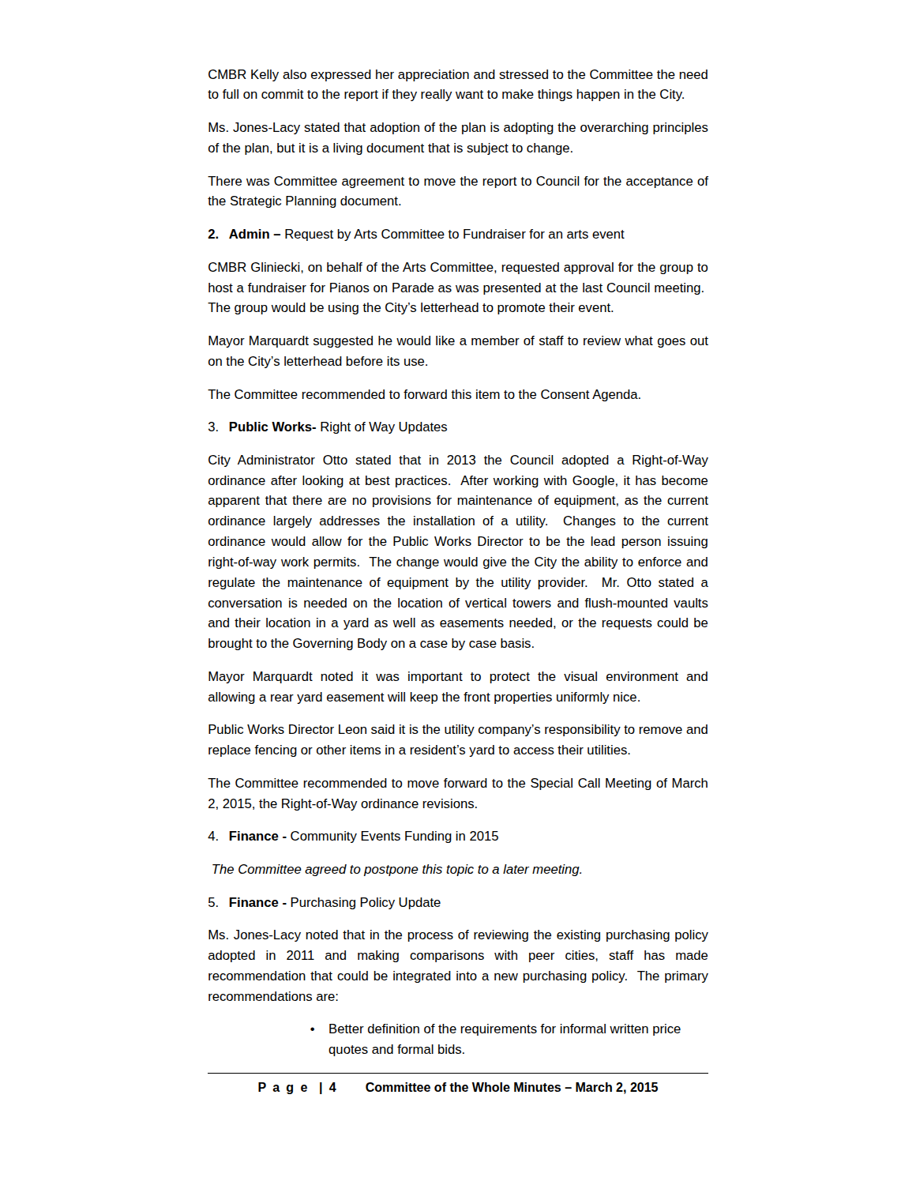CMBR Kelly also expressed her appreciation and stressed to the Committee the need to full on commit to the report if they really want to make things happen in the City.
Ms. Jones-Lacy stated that adoption of the plan is adopting the overarching principles of the plan, but it is a living document that is subject to change.
There was Committee agreement to move the report to Council for the acceptance of the Strategic Planning document.
2. Admin – Request by Arts Committee to Fundraiser for an arts event
CMBR Gliniecki, on behalf of the Arts Committee, requested approval for the group to host a fundraiser for Pianos on Parade as was presented at the last Council meeting. The group would be using the City’s letterhead to promote their event.
Mayor Marquardt suggested he would like a member of staff to review what goes out on the City’s letterhead before its use.
The Committee recommended to forward this item to the Consent Agenda.
3. Public Works- Right of Way Updates
City Administrator Otto stated that in 2013 the Council adopted a Right-of-Way ordinance after looking at best practices. After working with Google, it has become apparent that there are no provisions for maintenance of equipment, as the current ordinance largely addresses the installation of a utility. Changes to the current ordinance would allow for the Public Works Director to be the lead person issuing right-of-way work permits. The change would give the City the ability to enforce and regulate the maintenance of equipment by the utility provider. Mr. Otto stated a conversation is needed on the location of vertical towers and flush-mounted vaults and their location in a yard as well as easements needed, or the requests could be brought to the Governing Body on a case by case basis.
Mayor Marquardt noted it was important to protect the visual environment and allowing a rear yard easement will keep the front properties uniformly nice.
Public Works Director Leon said it is the utility company’s responsibility to remove and replace fencing or other items in a resident’s yard to access their utilities.
The Committee recommended to move forward to the Special Call Meeting of March 2, 2015, the Right-of-Way ordinance revisions.
4. Finance - Community Events Funding in 2015
The Committee agreed to postpone this topic to a later meeting.
5. Finance - Purchasing Policy Update
Ms. Jones-Lacy noted that in the process of reviewing the existing purchasing policy adopted in 2011 and making comparisons with peer cities, staff has made recommendation that could be integrated into a new purchasing policy. The primary recommendations are:
Better definition of the requirements for informal written price quotes and formal bids.
P a g e | 4 Committee of the Whole Minutes – March 2, 2015